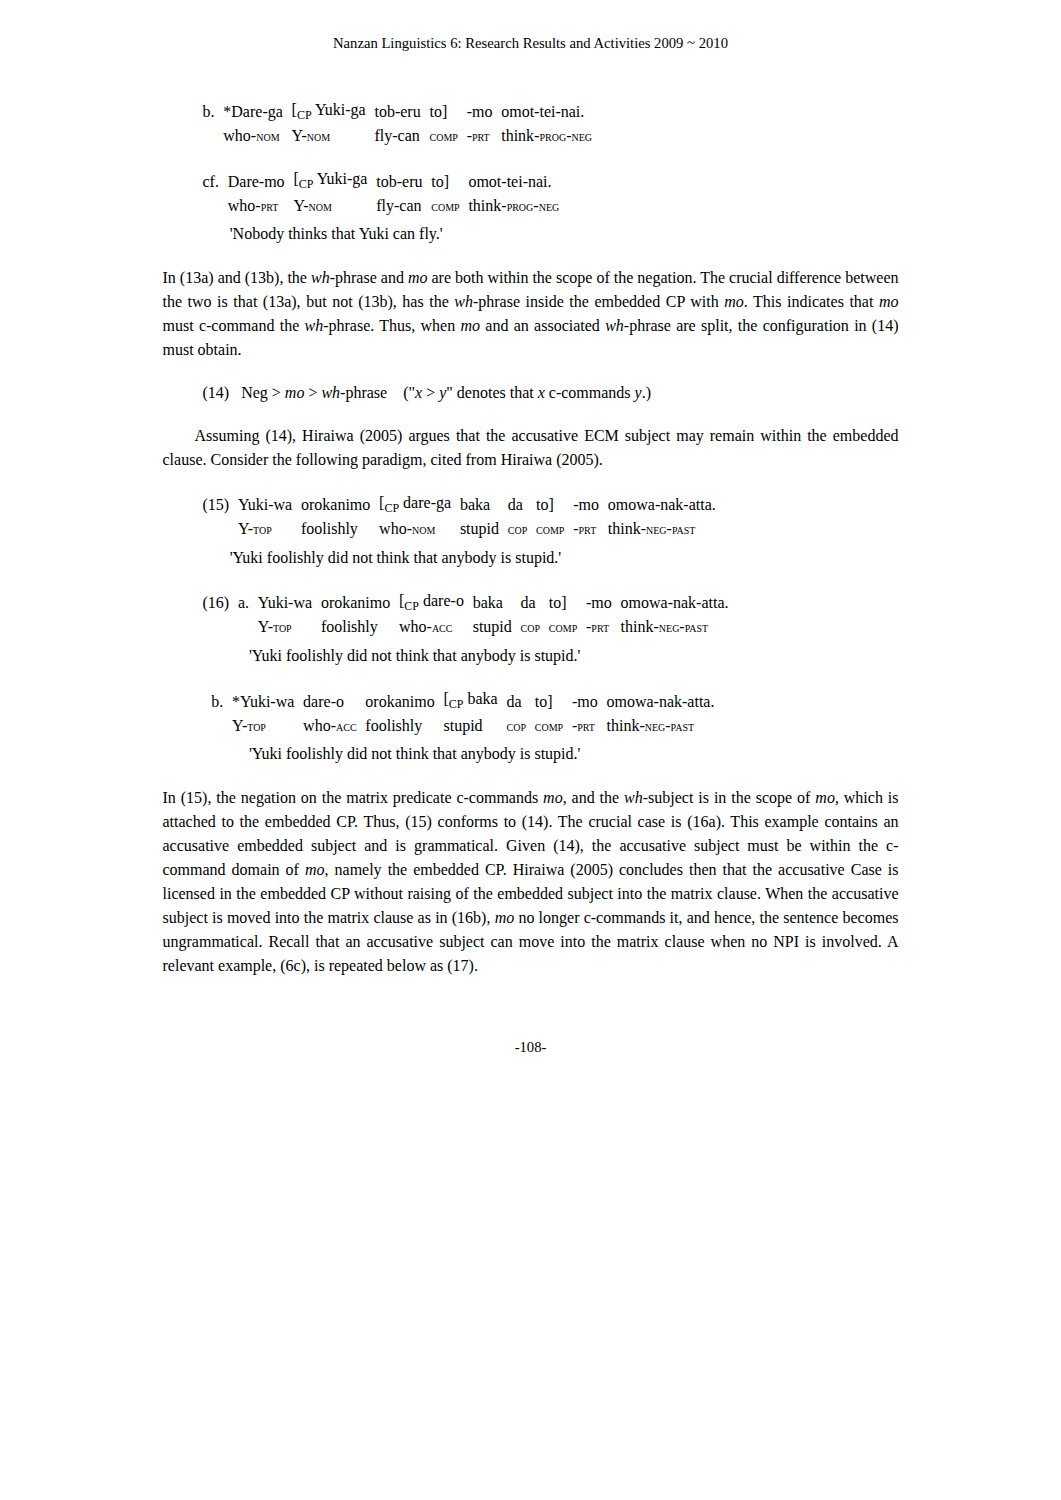Nanzan Linguistics 6: Research Results and Activities 2009 ~ 2010
| b. | *Dare-ga | [ CP Yuki-ga | tob-eru | to] | -mo | omot-tei-nai. |
| | who- nom | Y- nom | fly-can | comp | - prt | think- prog - neg |
| cf. | Dare-mo | [ CP Yuki-ga | tob-eru | to] | omot-tei-nai. |
| | who- prt | Y- nom | fly-can | comp | think- prog - neg |
'Nobody thinks that Yuki can fly.'
In (13a) and (13b), the wh-phrase and mo are both within the scope of the negation. The crucial difference between the two is that (13a), but not (13b), has the wh-phrase inside the embedded CP with mo. This indicates that mo must c-command the wh-phrase. Thus, when mo and an associated wh-phrase are split, the configuration in (14) must obtain.
(14) Neg > mo > wh-phrase ("x > y" denotes that x c-commands y.)
Assuming (14), Hiraiwa (2005) argues that the accusative ECM subject may remain within the embedded clause. Consider the following paradigm, cited from Hiraiwa (2005).
| (15) | Yuki-wa | orokanimo | [ CP dare-ga | baka | da | to] | -mo | omowa-nak-atta. |
| | Y- top | foolishly | who- nom | stupid | cop | comp | - prt | think- neg - past |
'Yuki foolishly did not think that anybody is stupid.'
| (16) | a. | Yuki-wa | orokanimo | [ CP dare-o | baka | da | to] | -mo | omowa-nak-atta. |
| | | Y- top | foolishly | who- acc | stupid | cop | comp | - prt | think- neg - past |
'Yuki foolishly did not think that anybody is stupid.'
| | b. | *Yuki-wa | dare-o | orokanimo | [ CP baka | da | to] | -mo | omowa-nak-atta. |
| | | Y- top | who- acc | foolishly | stupid | cop | comp | - prt | think- neg - past |
'Yuki foolishly did not think that anybody is stupid.'
In (15), the negation on the matrix predicate c-commands mo, and the wh-subject is in the scope of mo, which is attached to the embedded CP. Thus, (15) conforms to (14). The crucial case is (16a). This example contains an accusative embedded subject and is grammatical. Given (14), the accusative subject must be within the c-command domain of mo, namely the embedded CP. Hiraiwa (2005) concludes then that the accusative Case is licensed in the embedded CP without raising of the embedded subject into the matrix clause. When the accusative subject is moved into the matrix clause as in (16b), mo no longer c-commands it, and hence, the sentence becomes ungrammatical. Recall that an accusative subject can move into the matrix clause when no NPI is involved. A relevant example, (6c), is repeated below as (17).
-108-